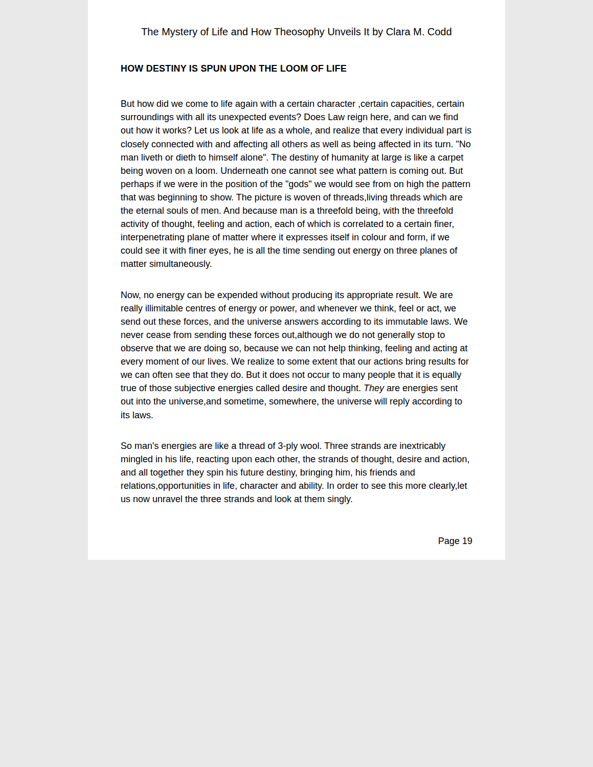The Mystery of Life and How Theosophy Unveils It by Clara M. Codd
HOW DESTINY IS SPUN UPON THE LOOM OF LIFE
But how did we come to life again with a certain character ,certain capacities, certain surroundings with all its unexpected events? Does Law reign here, and can we find out how it works? Let us look at life as a whole, and realize that every individual part is closely connected with and affecting all others as well as being affected in its turn. "No man liveth or dieth to himself alone". The destiny of humanity at large is like a carpet being woven on a loom. Underneath one cannot see what pattern is coming out. But perhaps if we were in the position of the "gods" we would see from on high the pattern that was beginning to show. The picture is woven of threads,living threads which are the eternal souls of men. And because man is a threefold being, with the threefold activity of thought, feeling and action, each of which is correlated to a certain finer, interpenetrating plane of matter where it expresses itself in colour and form, if we could see it with finer eyes, he is all the time sending out energy on three planes of matter simultaneously.
Now, no energy can be expended without producing its appropriate result. We are really illimitable centres of energy or power, and whenever we think, feel or act, we send out these forces, and the universe answers according to its immutable laws. We never cease from sending these forces out,although we do not generally stop to observe that we are doing so, because we can not help thinking, feeling and acting at every moment of our lives. We realize to some extent that our actions bring results for we can often see that they do. But it does not occur to many people that it is equally true of those subjective energies called desire and thought. They are energies sent out into the universe,and sometime, somewhere, the universe will reply according to its laws.
So man's energies are like a thread of 3-ply wool. Three strands are inextricably mingled in his life, reacting upon each other, the strands of thought, desire and action, and all together they spin his future destiny, bringing him, his friends and relations,opportunities in life, character and ability. In order to see this more clearly,let us now unravel the three strands and look at them singly.
Page 19